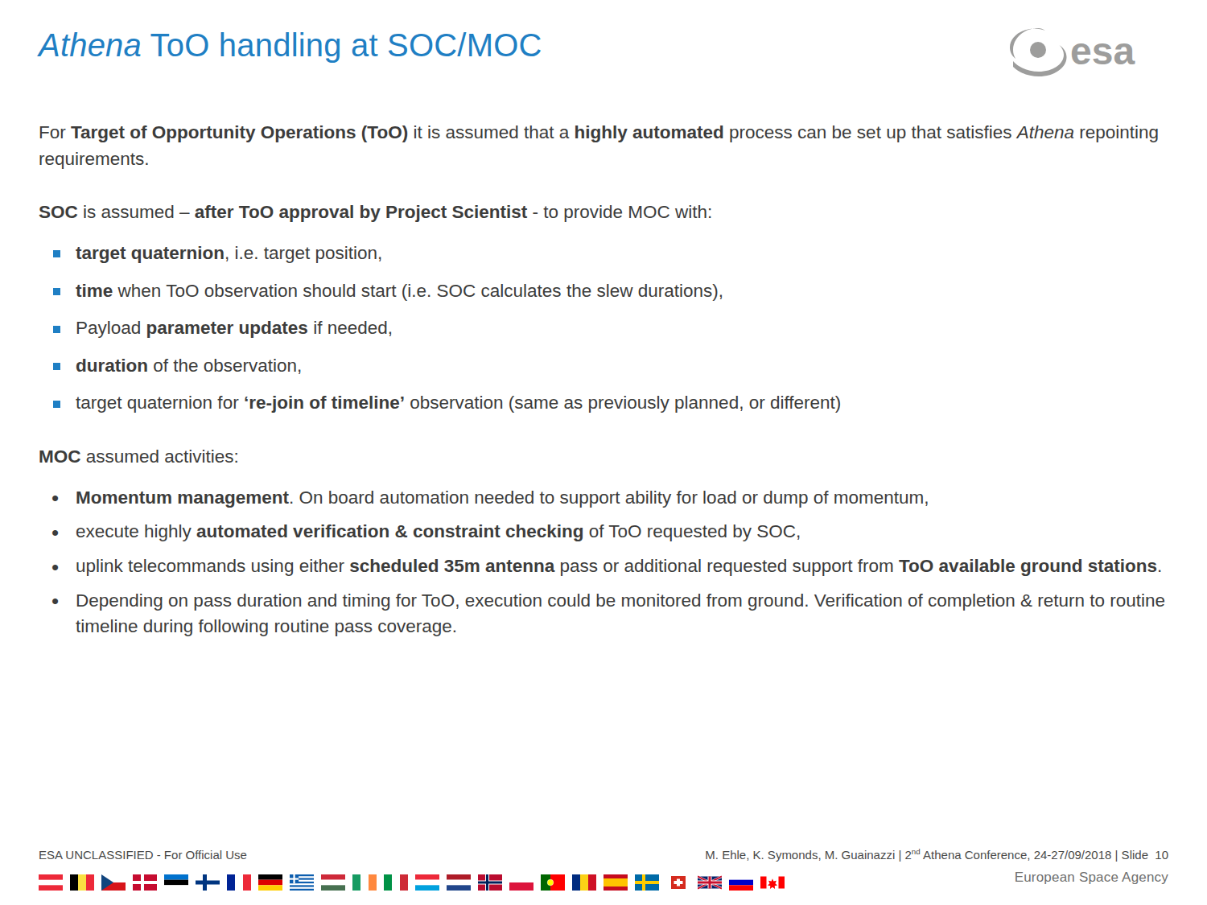Athena ToO handling at SOC/MOC
esa
For Target of Opportunity Operations (ToO) it is assumed that a highly automated process can be set up that satisfies Athena repointing requirements.
SOC is assumed – after ToO approval by Project Scientist - to provide MOC with:
target quaternion, i.e. target position,
time when ToO observation should start (i.e. SOC calculates the slew durations),
Payload parameter updates if needed,
duration of the observation,
target quaternion for ‘re-join of timeline’ observation (same as previously planned, or different)
MOC assumed activities:
Momentum management. On board automation needed to support ability for load or dump of momentum,
execute highly automated verification & constraint checking of ToO requested by SOC,
uplink telecommands using either scheduled 35m antenna pass or additional requested support from ToO available ground stations.
Depending on pass duration and timing for ToO, execution could be monitored from ground. Verification of completion & return to routine timeline during following routine pass coverage.
ESA UNCLASSIFIED - For Official Use M. Ehle, K. Symonds, M. Guainazzi | 2nd Athena Conference, 24-27/09/2018 | Slide 10
European Space Agency